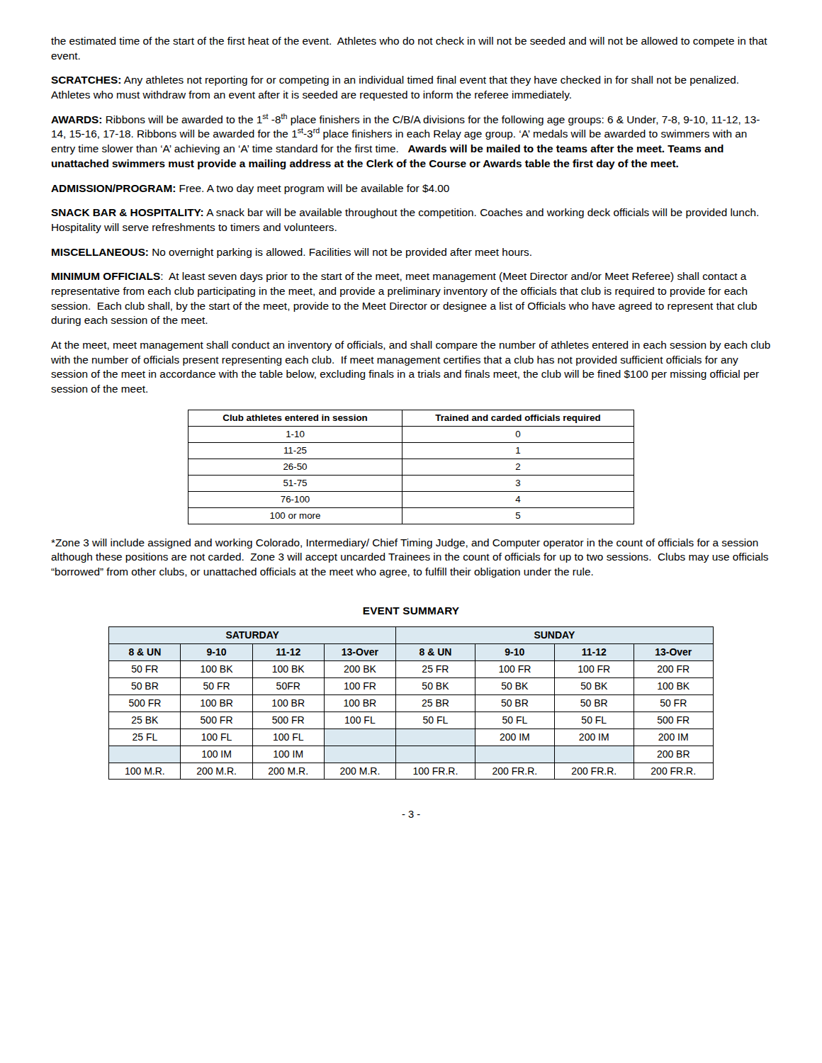the estimated time of the start of the first heat of the event. Athletes who do not check in will not be seeded and will not be allowed to compete in that event.
SCRATCHES: Any athletes not reporting for or competing in an individual timed final event that they have checked in for shall not be penalized. Athletes who must withdraw from an event after it is seeded are requested to inform the referee immediately.
AWARDS: Ribbons will be awarded to the 1st -8th place finishers in the C/B/A divisions for the following age groups: 6 & Under, 7-8, 9-10, 11-12, 13-14, 15-16, 17-18. Ribbons will be awarded for the 1st-3rd place finishers in each Relay age group. ‘A’ medals will be awarded to swimmers with an entry time slower than ‘A’ achieving an ‘A’ time standard for the first time. Awards will be mailed to the teams after the meet. Teams and unattached swimmers must provide a mailing address at the Clerk of the Course or Awards table the first day of the meet.
ADMISSION/PROGRAM: Free. A two day meet program will be available for $4.00
SNACK BAR & HOSPITALITY: A snack bar will be available throughout the competition. Coaches and working deck officials will be provided lunch. Hospitality will serve refreshments to timers and volunteers.
MISCELLANEOUS: No overnight parking is allowed. Facilities will not be provided after meet hours.
MINIMUM OFFICIALS: At least seven days prior to the start of the meet, meet management (Meet Director and/or Meet Referee) shall contact a representative from each club participating in the meet, and provide a preliminary inventory of the officials that club is required to provide for each session. Each club shall, by the start of the meet, provide to the Meet Director or designee a list of Officials who have agreed to represent that club during each session of the meet.
At the meet, meet management shall conduct an inventory of officials, and shall compare the number of athletes entered in each session by each club with the number of officials present representing each club. If meet management certifies that a club has not provided sufficient officials for any session of the meet in accordance with the table below, excluding finals in a trials and finals meet, the club will be fined $100 per missing official per session of the meet.
| Club athletes entered in session | Trained and carded officials required |
| --- | --- |
| 1-10 | 0 |
| 11-25 | 1 |
| 26-50 | 2 |
| 51-75 | 3 |
| 76-100 | 4 |
| 100 or more | 5 |
*Zone 3 will include assigned and working Colorado, Intermediary/ Chief Timing Judge, and Computer operator in the count of officials for a session although these positions are not carded. Zone 3 will accept uncarded Trainees in the count of officials for up to two sessions. Clubs may use officials “borrowed” from other clubs, or unattached officials at the meet who agree, to fulfill their obligation under the rule.
EVENT SUMMARY
| SATURDAY | SUNDAY |
| --- | --- |
| 8 & UN | 9-10 | 11-12 | 13-Over | 8 & UN | 9-10 | 11-12 | 13-Over |
| 50 FR | 100 BK | 100 BK | 200 BK | 25 FR | 100 FR | 100 FR | 200 FR |
| 50 BR | 50 FR | 50FR | 100 FR | 50 BK | 50 BK | 50 BK | 100 BK |
| 500 FR | 100 BR | 100 BR | 100 BR | 25 BR | 50 BR | 50 BR | 50 FR |
| 25 BK | 500 FR | 500 FR | 100 FL | 50 FL | 50 FL | 50 FL | 500 FR |
| 25 FL | 100 FL | 100 FL | | | 200 IM | 200 IM | 200 IM |
| | 100 IM | 100 IM | | | | | 200 BR |
| 100 M.R. | 200 M.R. | 200 M.R. | 200 M.R. | 100 FR.R. | 200 FR.R. | 200 FR.R. | 200 FR.R. |
- 3 -